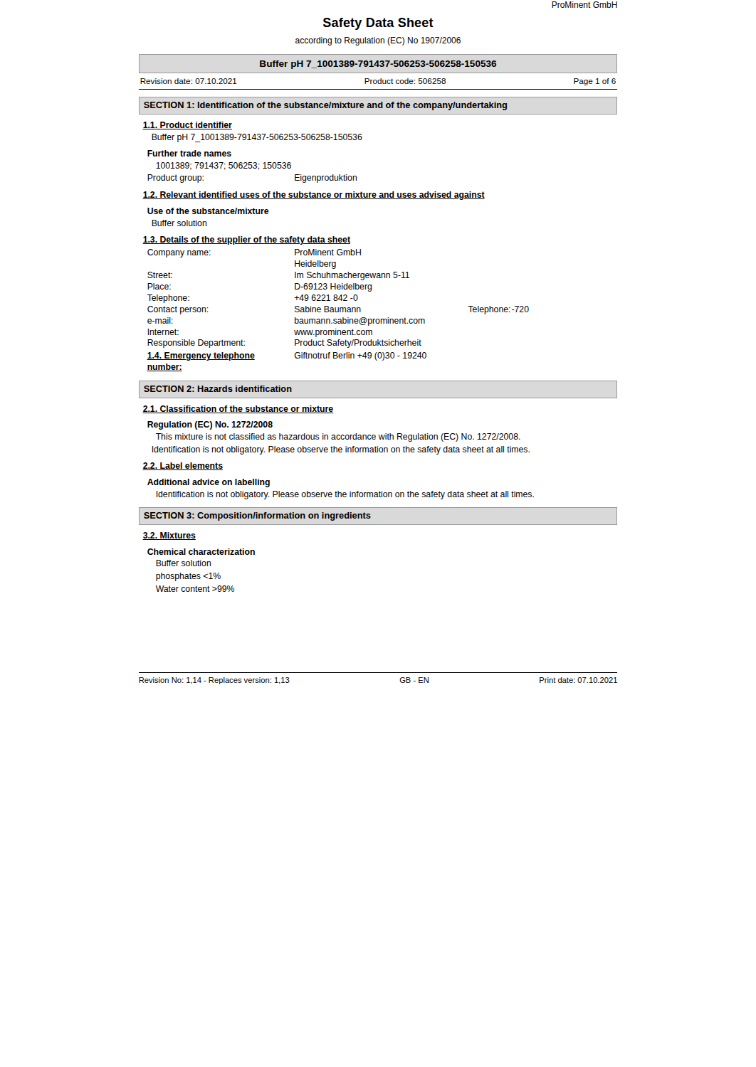ProMinent GmbH
Safety Data Sheet
according to Regulation (EC) No 1907/2006
Buffer pH 7_1001389-791437-506253-506258-150536
Revision date: 07.10.2021
Product code: 506258
Page 1 of 6
SECTION 1: Identification of the substance/mixture and of the company/undertaking
1.1. Product identifier
Buffer pH 7_1001389-791437-506253-506258-150536
Further trade names
1001389; 791437; 506253; 150536
| Product group: | Eigenproduktion |
1.2. Relevant identified uses of the substance or mixture and uses advised against
Use of the substance/mixture
Buffer solution
1.3. Details of the supplier of the safety data sheet
| Company name: | ProMinent GmbH | |
| | Heidelberg | |
| Street: | Im Schuhmachergewann 5-11 | |
| Place: | D-69123 Heidelberg | |
| Telephone: | +49 6221 842 -0 | |
| Contact person: | Sabine Baumann | Telephone: -720 |
| e-mail: | baumann.sabine@prominent.com | |
| Internet: | www.prominent.com | |
| Responsible Department: | Product Safety/Produktsicherheit | |
| 1.4. Emergency telephone number: | Giftnotruf Berlin +49 (0)30 - 19240 |
SECTION 2: Hazards identification
2.1. Classification of the substance or mixture
Regulation (EC) No. 1272/2008
This mixture is not classified as hazardous in accordance with Regulation (EC) No. 1272/2008.
Identification is not obligatory. Please observe the information on the safety data sheet at all times.
2.2. Label elements
Additional advice on labelling
Identification is not obligatory. Please observe the information on the safety data sheet at all times.
SECTION 3: Composition/information on ingredients
3.2. Mixtures
Chemical characterization
Buffer solution
phosphates <1%
Water content >99%
Revision No: 1,14 - Replaces version: 1,13
GB - EN
Print date: 07.10.2021